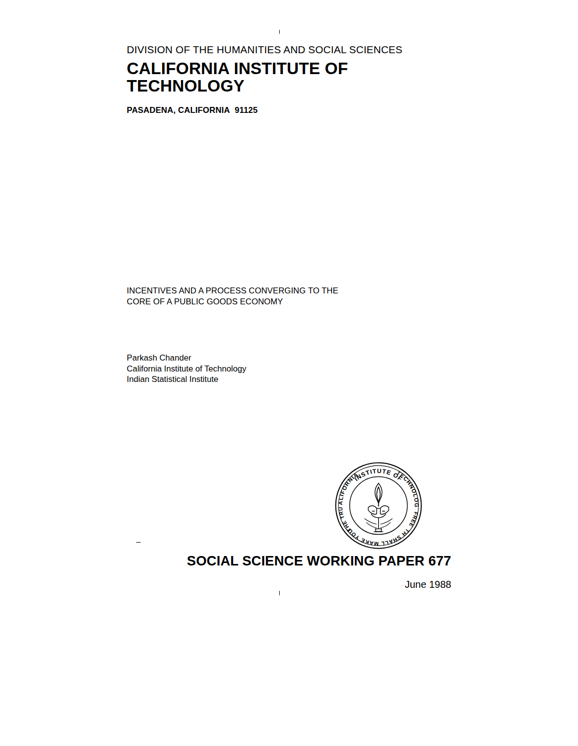DIVISION OF THE HUMANITIES AND SOCIAL SCIENCES
CALIFORNIA INSTITUTE OF TECHNOLOGY
PASADENA, CALIFORNIA 91125
INCENTIVES AND A PROCESS CONVERGING TO THE
CORE OF A PUBLIC GOODS ECONOMY
Parkash Chander
California Institute of Technology
Indian Statistical Institute
INSTITUTE OF CALIFORNIA TECHNOLOGY TH SHALL MAKE YOU FREE THE TRU
SOCIAL SCIENCE WORKING PAPER 677
June 1988